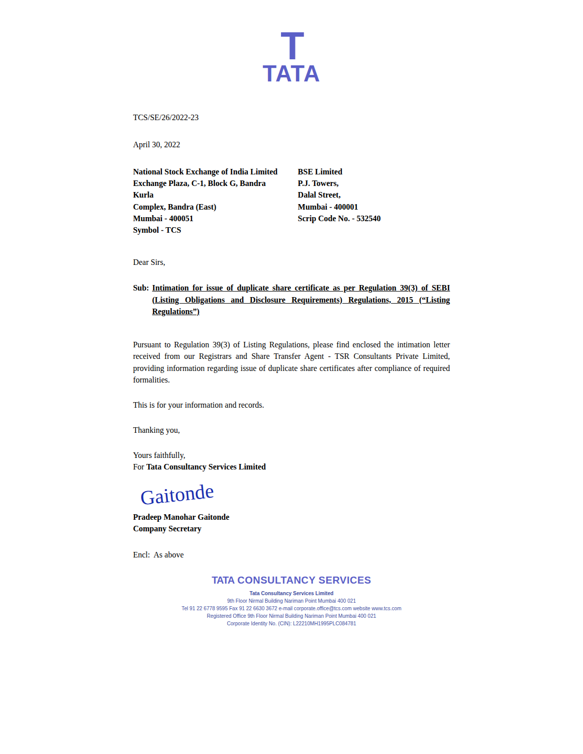T TATA
TCS/SE/26/2022-23
April 30, 2022
| National Stock Exchange of India Limited Exchange Plaza, C-1, Block G, Bandra Kurla Complex, Bandra (East) Mumbai - 400051 Symbol - TCS | BSE Limited P.J. Towers, Dalal Street, Mumbai - 400001 Scrip Code No. - 532540 |
Dear Sirs,
Sub: Intimation for issue of duplicate share certificate as per Regulation 39(3) of SEBI (Listing Obligations and Disclosure Requirements) Regulations, 2015 (“Listing Regulations”)
Pursuant to Regulation 39(3) of Listing Regulations, please find enclosed the intimation letter received from our Registrars and Share Transfer Agent - TSR Consultants Private Limited, providing information regarding issue of duplicate share certificates after compliance of required formalities.
This is for your information and records.
Thanking you,
Yours faithfully, For Tata Consultancy Services Limited
Gaitonde
Pradeep Manohar Gaitonde Company Secretary
Encl: As above
TATA CONSULTANCY SERVICES
Tata Consultancy Services Limited
9th Floor Nirmal Building Nariman Point Mumbai 400 021
Tel 91 22 6778 9595 Fax 91 22 6630 3672 e-mail corporate.office@tcs.com website www.tcs.com
Registered Office 9th Floor Nirmal Building Nariman Point Mumbai 400 021
Corporate Identity No. (CIN): L22210MH1995PLC084781